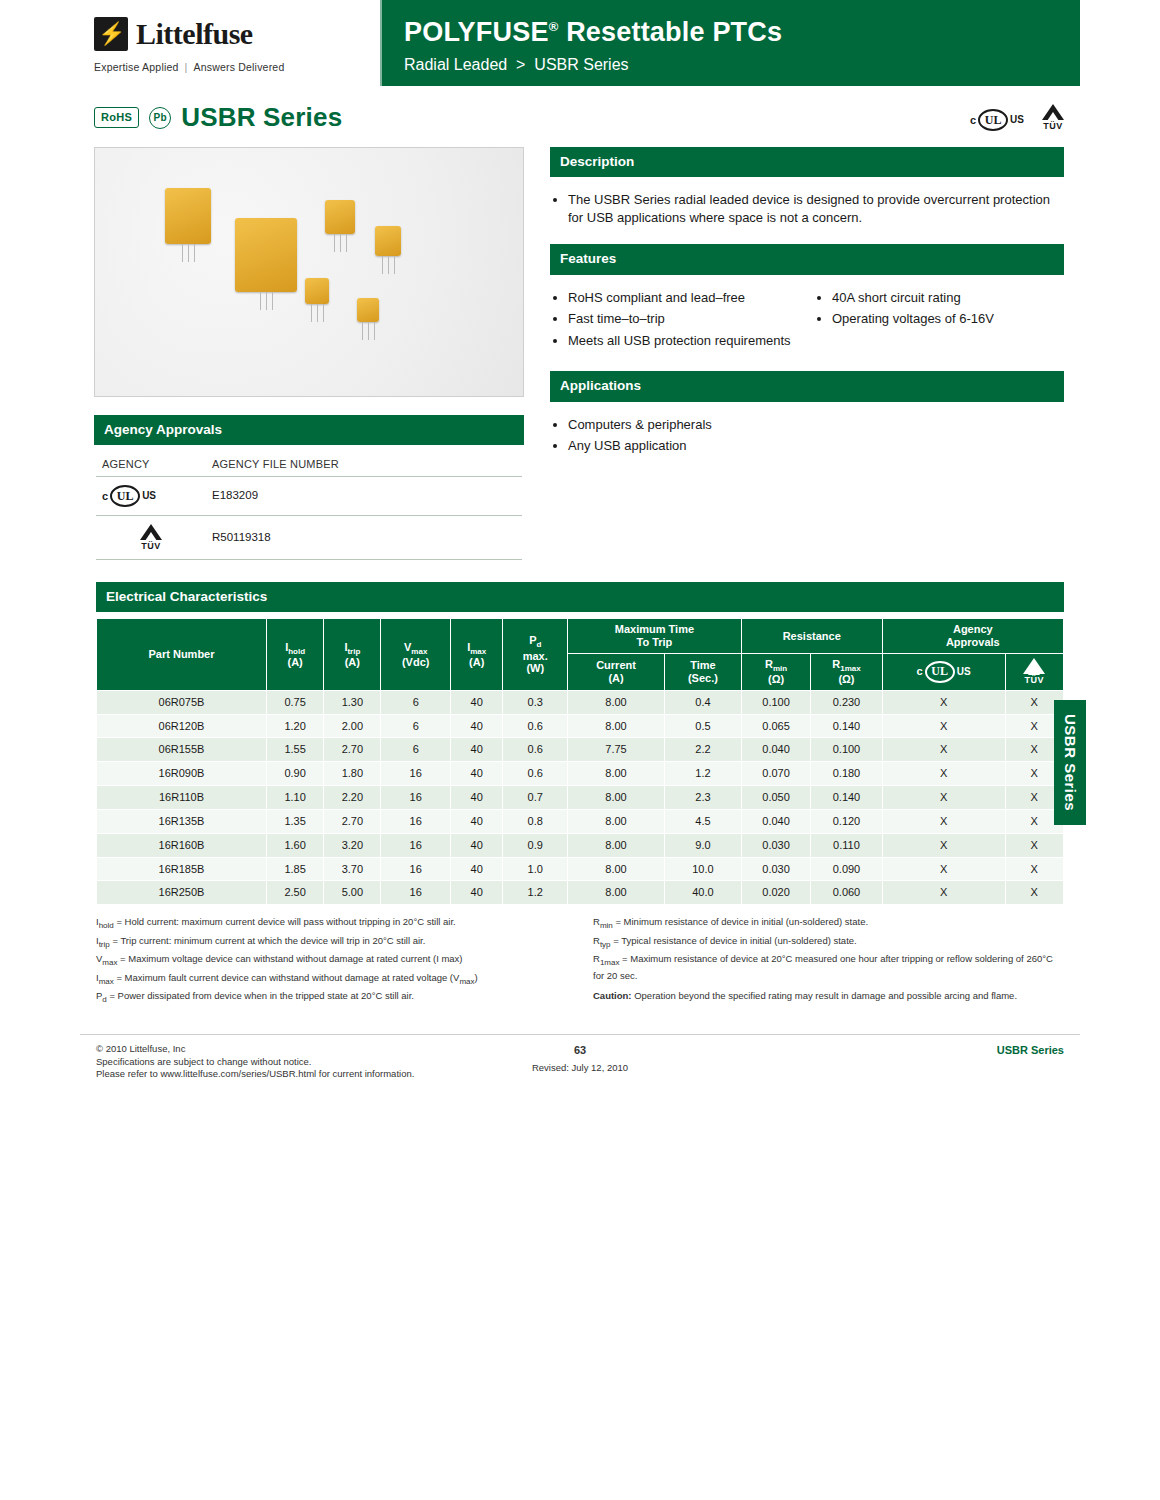⚡
Littelfuse
Expertise Applied|Answers Delivered
POLYFUSE® Resettable PTCs
Radial Leaded > USBR Series
RoHS Pb USBR Series
c UL US
TÜV
Agency Approvals
| AGENCY | AGENCY FILE NUMBER |
| --- | --- |
| c UL US | E183209 |
| TÜV | R50119318 |
Description
The USBR Series radial leaded device is designed to provide overcurrent protection for USB applications where space is not a concern.
Features
RoHS compliant and lead–free
Fast time–to–trip
Meets all USB protection requirements
40A short circuit rating
Operating voltages of 6-16V
Applications
Computers & peripherals
Any USB application
Electrical Characteristics
| Part Number | I hold (A) | I trip (A) | V max (Vdc) | I max (A) | P d max. (W) | Maximum Time To Trip | Resistance | Agency Approvals |
| --- | --- | --- | --- | --- | --- | --- | --- | --- |
| Current (A) | Time (Sec.) | R min (Ω) | R 1max (Ω) | c UL US | TÜV |
| 06R075B | 0.75 | 1.30 | 6 | 40 | 0.3 | 8.00 | 0.4 | 0.100 | 0.230 | X | X |
| 06R120B | 1.20 | 2.00 | 6 | 40 | 0.6 | 8.00 | 0.5 | 0.065 | 0.140 | X | X |
| 06R155B | 1.55 | 2.70 | 6 | 40 | 0.6 | 7.75 | 2.2 | 0.040 | 0.100 | X | X |
| 16R090B | 0.90 | 1.80 | 16 | 40 | 0.6 | 8.00 | 1.2 | 0.070 | 0.180 | X | X |
| 16R110B | 1.10 | 2.20 | 16 | 40 | 0.7 | 8.00 | 2.3 | 0.050 | 0.140 | X | X |
| 16R135B | 1.35 | 2.70 | 16 | 40 | 0.8 | 8.00 | 4.5 | 0.040 | 0.120 | X | X |
| 16R160B | 1.60 | 3.20 | 16 | 40 | 0.9 | 8.00 | 9.0 | 0.030 | 0.110 | X | X |
| 16R185B | 1.85 | 3.70 | 16 | 40 | 1.0 | 8.00 | 10.0 | 0.030 | 0.090 | X | X |
| 16R250B | 2.50 | 5.00 | 16 | 40 | 1.2 | 8.00 | 40.0 | 0.020 | 0.060 | X | X |
Ihold = Hold current: maximum current device will pass without tripping in 20°C still air.
Itrip = Trip current: minimum current at which the device will trip in 20°C still air.
Vmax = Maximum voltage device can withstand without damage at rated current (I max)
Imax = Maximum fault current device can withstand without damage at rated voltage (Vmax)
Pd = Power dissipated from device when in the tripped state at 20°C still air.
Rmin = Minimum resistance of device in initial (un-soldered) state.
Rtyp = Typical resistance of device in initial (un-soldered) state.
R1max = Maximum resistance of device at 20°C measured one hour after tripping or reflow soldering of 260°C for 20 sec.
Caution: Operation beyond the specified rating may result in damage and possible arcing and flame.
USBR Series
© 2010 Littelfuse, Inc
Specifications are subject to change without notice.
Please refer to www.littelfuse.com/series/USBR.html for current information.
63
Revised: July 12, 2010
USBR Series